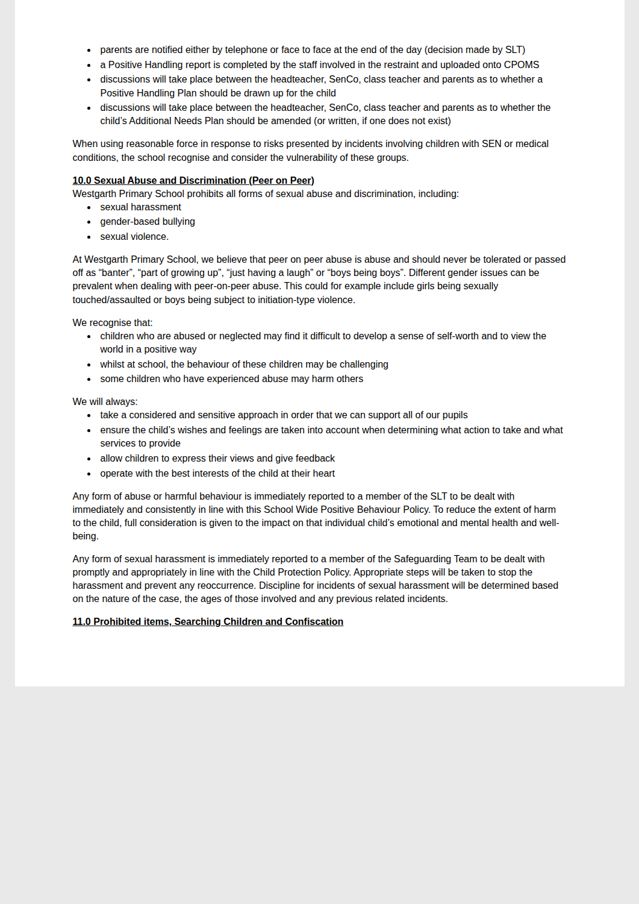parents are notified either by telephone or face to face at the end of the day (decision made by SLT)
a Positive Handling report is completed by the staff involved in the restraint and uploaded onto CPOMS
discussions will take place between the headteacher, SenCo, class teacher and parents as to whether a Positive Handling Plan should be drawn up for the child
discussions will take place between the headteacher, SenCo, class teacher and parents as to whether the child’s Additional Needs Plan should be amended (or written, if one does not exist)
When using reasonable force in response to risks presented by incidents involving children with SEN or medical conditions, the school recognise and consider the vulnerability of these groups.
10.0 Sexual Abuse and Discrimination (Peer on Peer)
Westgarth Primary School prohibits all forms of sexual abuse and discrimination, including:
sexual harassment
gender-based bullying
sexual violence.
At Westgarth Primary School, we believe that peer on peer abuse is abuse and should never be tolerated or passed off as “banter”, “part of growing up”, “just having a laugh” or “boys being boys”. Different gender issues can be prevalent when dealing with peer-on-peer abuse. This could for example include girls being sexually touched/assaulted or boys being subject to initiation-type violence.
We recognise that:
children who are abused or neglected may find it difficult to develop a sense of self-worth and to view the world in a positive way
whilst at school, the behaviour of these children may be challenging
some children who have experienced abuse may harm others
We will always:
take a considered and sensitive approach in order that we can support all of our pupils
ensure the child’s wishes and feelings are taken into account when determining what action to take and what services to provide
allow children to express their views and give feedback
operate with the best interests of the child at their heart
Any form of abuse or harmful behaviour is immediately reported to a member of the SLT to be dealt with immediately and consistently in line with this School Wide Positive Behaviour Policy. To reduce the extent of harm to the child, full consideration is given to the impact on that individual child’s emotional and mental health and well-being.
Any form of sexual harassment is immediately reported to a member of the Safeguarding Team to be dealt with promptly and appropriately in line with the Child Protection Policy. Appropriate steps will be taken to stop the harassment and prevent any reoccurrence. Discipline for incidents of sexual harassment will be determined based on the nature of the case, the ages of those involved and any previous related incidents.
11.0 Prohibited items, Searching Children and Confiscation